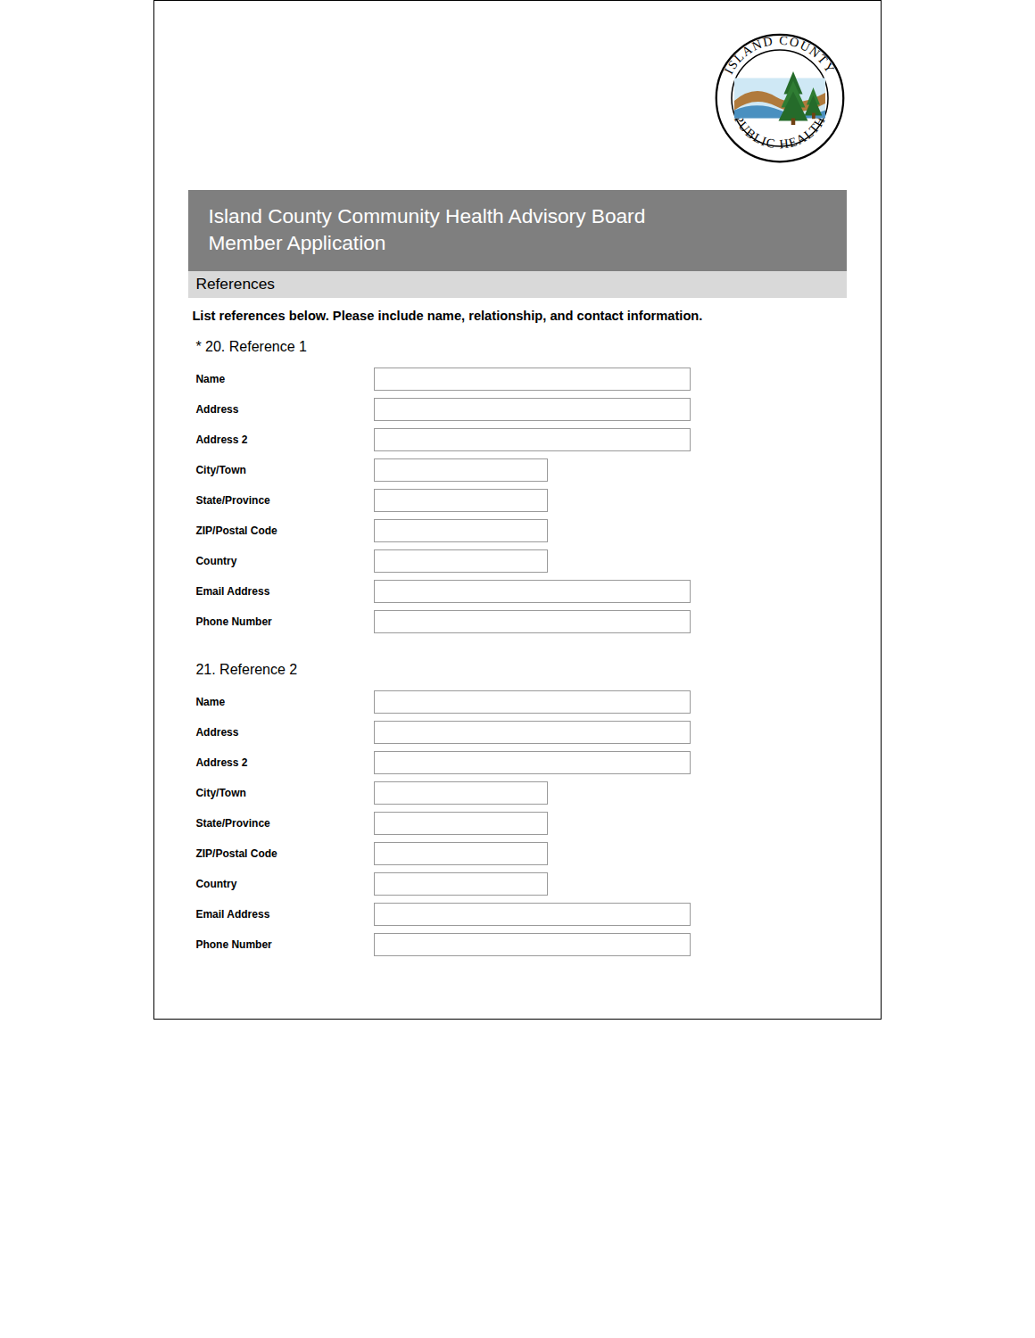Island County Community Health Advisory Board
Member Application
References
List references below. Please include name, relationship, and contact information.
* 20. Reference 1
| Name | |
| Address | |
| Address 2 | |
| City/Town | |
| State/Province | |
| ZIP/Postal Code | |
| Country | |
| Email Address | |
| Phone Number | |
21. Reference 2
| Name | |
| Address | |
| Address 2 | |
| City/Town | |
| State/Province | |
| ZIP/Postal Code | |
| Country | |
| Email Address | |
| Phone Number | |